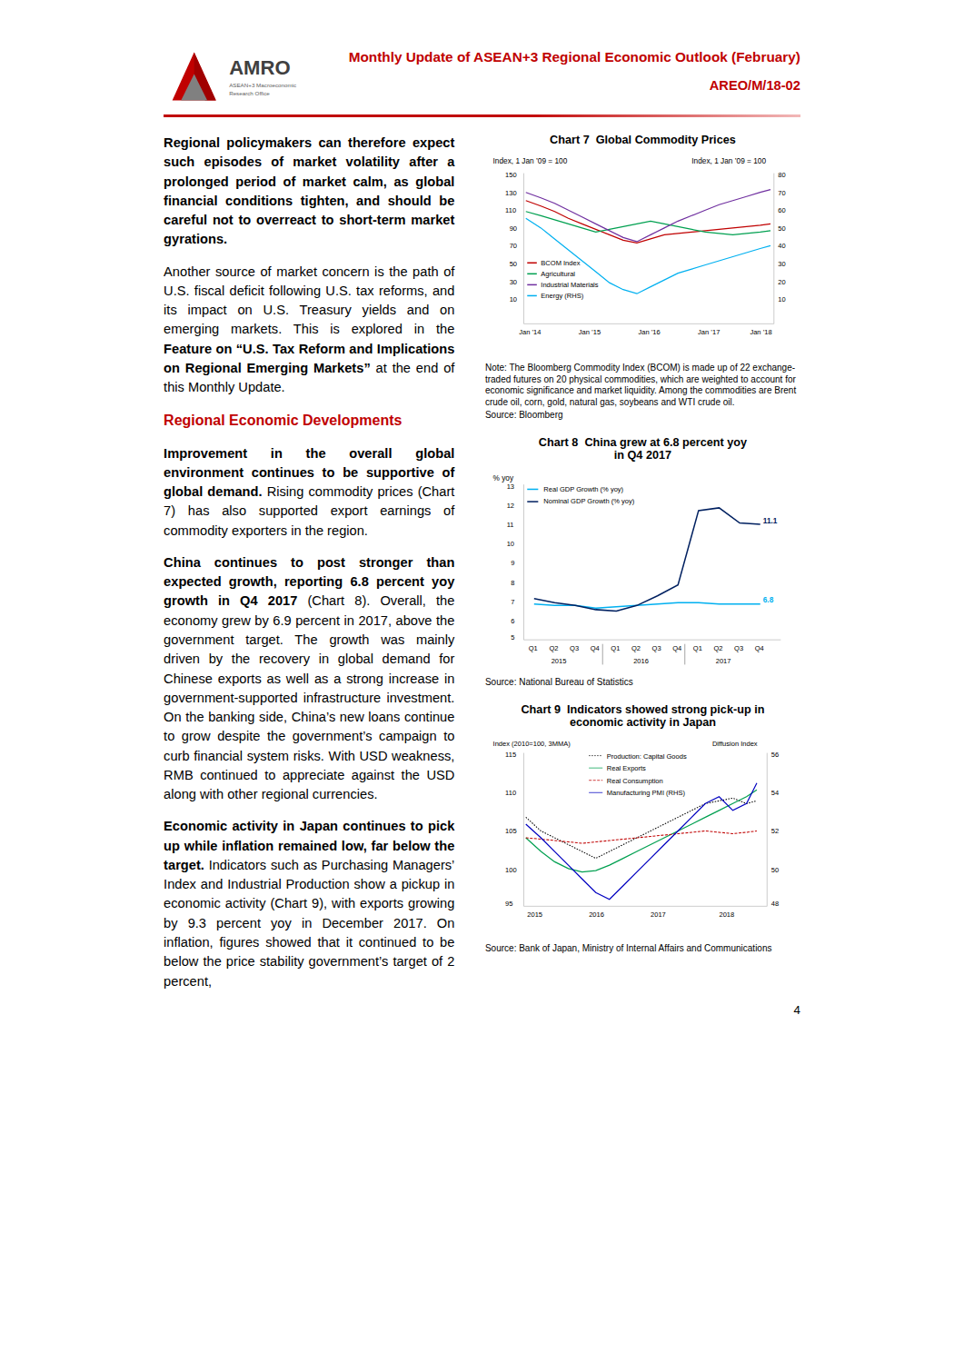Monthly Update of ASEAN+3 Regional Economic Outlook (February)
AREO/M/18-02
Regional policymakers can therefore expect such episodes of market volatility after a prolonged period of market calm, as global financial conditions tighten, and should be careful not to overreact to short-term market gyrations.
Another source of market concern is the path of U.S. fiscal deficit following U.S. tax reforms, and its impact on U.S. Treasury yields and on emerging markets. This is explored in the Feature on “U.S. Tax Reform and Implications on Regional Emerging Markets” at the end of this Monthly Update.
Regional Economic Developments
Improvement in the overall global environment continues to be supportive of global demand. Rising commodity prices (Chart 7) has also supported export earnings of commodity exporters in the region.
China continues to post stronger than expected growth, reporting 6.8 percent yoy growth in Q4 2017 (Chart 8). Overall, the economy grew by 6.9 percent in 2017, above the government target. The growth was mainly driven by the recovery in global demand for Chinese exports as well as a strong increase in government-supported infrastructure investment. On the banking side, China’s new loans continue to grow despite the government’s campaign to curb financial system risks. With USD weakness, RMB continued to appreciate against the USD along with other regional currencies.
Economic activity in Japan continues to pick up while inflation remained low, far below the target. Indicators such as Purchasing Managers’ Index and Industrial Production show a pickup in economic activity (Chart 9), with exports growing by 9.3 percent yoy in December 2017. On inflation, figures showed that it continued to be below the price stability government’s target of 2 percent,
Chart 7 Global Commodity Prices
Note: The Bloomberg Commodity Index (BCOM) is made up of 22 exchange-traded futures on 20 physical commodities, which are weighted to account for economic significance and market liquidity. Among the commodities are Brent crude oil, corn, gold, natural gas, soybeans and WTI crude oil.
Source: Bloomberg
Chart 8 China grew at 6.8 percent yoy
in Q4 2017
Source: National Bureau of Statistics
Chart 9 Indicators showed strong pick-up in
economic activity in Japan
Source: Bank of Japan, Ministry of Internal Affairs and Communications
4